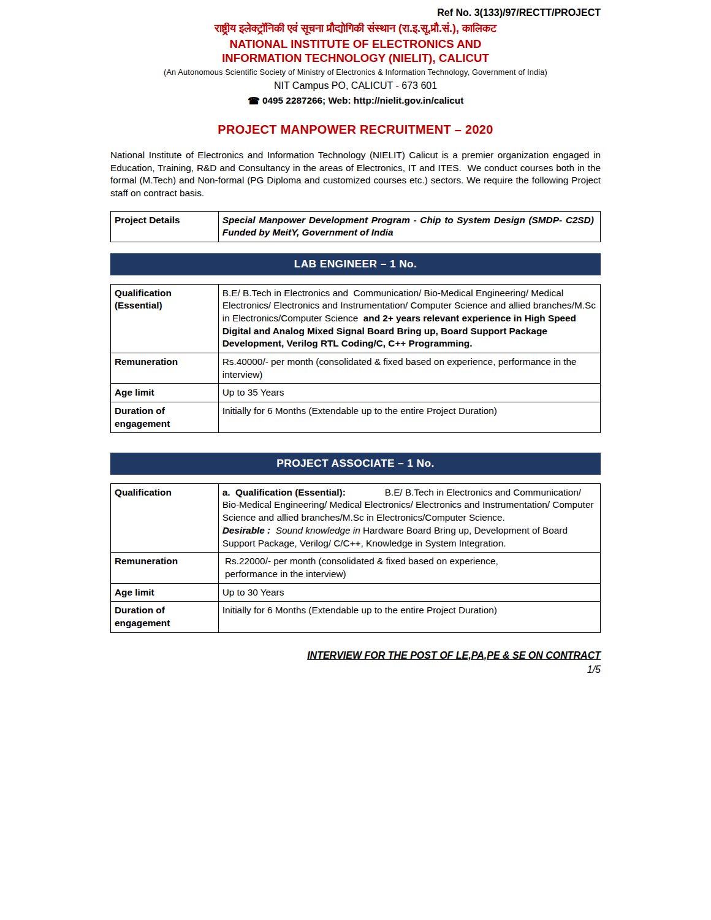Ref No. 3(133)/97/RECTT/PROJECT
राष्ट्रीय इलेक्ट्रॉनिकी एवं सूचना प्रौद्योगिकी संस्थान (रा.इ.सू.प्रौ.सं.), कालिकट
NATIONAL INSTITUTE OF ELECTRONICS AND
INFORMATION TECHNOLOGY (NIELIT), CALICUT
(An Autonomous Scientific Society of Ministry of Electronics & Information Technology, Government of India)
NIT Campus PO, CALICUT - 673 601
☎ 0495 2287266; Web: http://nielit.gov.in/calicut
PROJECT MANPOWER RECRUITMENT – 2020
National Institute of Electronics and Information Technology (NIELIT) Calicut is a premier organization engaged in Education, Training, R&D and Consultancy in the areas of Electronics, IT and ITES. We conduct courses both in the formal (M.Tech) and Non-formal (PG Diploma and customized courses etc.) sectors. We require the following Project staff on contract basis.
| Project Details | Special Manpower Development Program - Chip to System Design (SMDP- C2SD) Funded by MeitY, Government of India |
LAB ENGINEER – 1 No.
| Qualification (Essential) | B.E/ B.Tech in Electronics and Communication/ Bio-Medical Engineering/ Medical Electronics/ Electronics and Instrumentation/ Computer Science and allied branches/M.Sc in Electronics/Computer Science and 2+ years relevant experience in High Speed Digital and Analog Mixed Signal Board Bring up, Board Support Package Development, Verilog RTL Coding/C, C++ Programming. |
| Remuneration | Rs.40000/- per month (consolidated & fixed based on experience, performance in the interview) |
| Age limit | Up to 35 Years |
| Duration of engagement | Initially for 6 Months (Extendable up to the entire Project Duration) |
PROJECT ASSOCIATE – 1 No.
| Qualification | a. Qualification (Essential): B.E/ B.Tech in Electronics and Communication/ Bio-Medical Engineering/ Medical Electronics/ Electronics and Instrumentation/ Computer Science and allied branches/M.Sc in Electronics/Computer Science. Desirable : Sound knowledge in Hardware Board Bring up, Development of Board Support Package, Verilog/ C/C++, Knowledge in System Integration. |
| Remuneration | Rs.22000/- per month (consolidated & fixed based on experience, performance in the interview) |
| Age limit | Up to 30 Years |
| Duration of engagement | Initially for 6 Months (Extendable up to the entire Project Duration) |
INTERVIEW FOR THE POST OF LE,PA,PE & SE ON CONTRACT
1/5